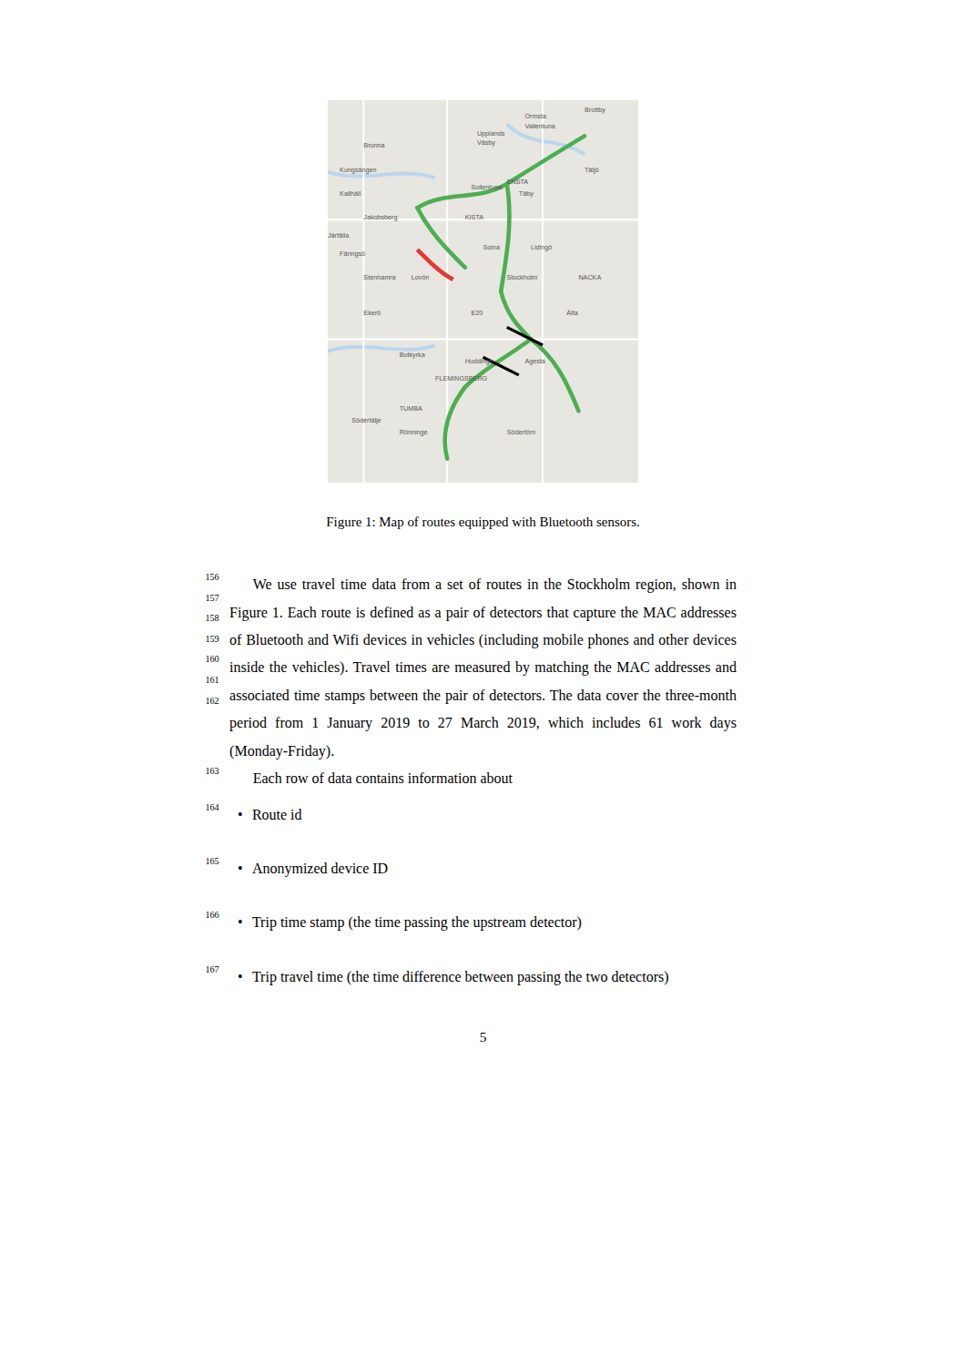Figure 1: Map of routes equipped with Bluetooth sensors.
156 157 158 159 160 161 162
We use travel time data from a set of routes in the Stockholm region, shown in Figure 1. Each route is defined as a pair of detectors that capture the MAC addresses of Bluetooth and Wifi devices in vehicles (including mobile phones and other devices inside the vehicles). Travel times are measured by matching the MAC addresses and associated time stamps between the pair of detectors. The data cover the three-month period from 1 January 2019 to 27 March 2019, which includes 61 work days (Monday-Friday).
163
Each row of data contains information about
164 Route id
165 Anonymized device ID
166 Trip time stamp (the time passing the upstream detector)
167 Trip travel time (the time difference between passing the two detectors)
5